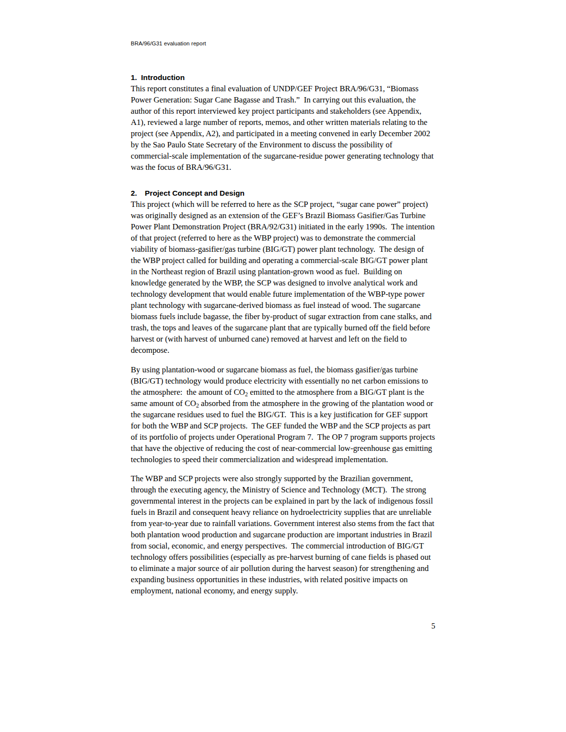BRA/96/G31 evaluation report
1. Introduction
This report constitutes a final evaluation of UNDP/GEF Project BRA/96/G31, “Biomass Power Generation: Sugar Cane Bagasse and Trash.” In carrying out this evaluation, the author of this report interviewed key project participants and stakeholders (see Appendix, A1), reviewed a large number of reports, memos, and other written materials relating to the project (see Appendix, A2), and participated in a meeting convened in early December 2002 by the Sao Paulo State Secretary of the Environment to discuss the possibility of commercial-scale implementation of the sugarcane-residue power generating technology that was the focus of BRA/96/G31.
2. Project Concept and Design
This project (which will be referred to here as the SCP project, “sugar cane power” project) was originally designed as an extension of the GEF’s Brazil Biomass Gasifier/Gas Turbine Power Plant Demonstration Project (BRA/92/G31) initiated in the early 1990s. The intention of that project (referred to here as the WBP project) was to demonstrate the commercial viability of biomass-gasifier/gas turbine (BIG/GT) power plant technology. The design of the WBP project called for building and operating a commercial-scale BIG/GT power plant in the Northeast region of Brazil using plantation-grown wood as fuel. Building on knowledge generated by the WBP, the SCP was designed to involve analytical work and technology development that would enable future implementation of the WBP-type power plant technology with sugarcane-derived biomass as fuel instead of wood. The sugarcane biomass fuels include bagasse, the fiber by-product of sugar extraction from cane stalks, and trash, the tops and leaves of the sugarcane plant that are typically burned off the field before harvest or (with harvest of unburned cane) removed at harvest and left on the field to decompose.
By using plantation-wood or sugarcane biomass as fuel, the biomass gasifier/gas turbine (BIG/GT) technology would produce electricity with essentially no net carbon emissions to the atmosphere: the amount of CO2 emitted to the atmosphere from a BIG/GT plant is the same amount of CO2 absorbed from the atmosphere in the growing of the plantation wood or the sugarcane residues used to fuel the BIG/GT. This is a key justification for GEF support for both the WBP and SCP projects. The GEF funded the WBP and the SCP projects as part of its portfolio of projects under Operational Program 7. The OP 7 program supports projects that have the objective of reducing the cost of near-commercial low-greenhouse gas emitting technologies to speed their commercialization and widespread implementation.
The WBP and SCP projects were also strongly supported by the Brazilian government, through the executing agency, the Ministry of Science and Technology (MCT). The strong governmental interest in the projects can be explained in part by the lack of indigenous fossil fuels in Brazil and consequent heavy reliance on hydroelectricity supplies that are unreliable from year-to-year due to rainfall variations. Government interest also stems from the fact that both plantation wood production and sugarcane production are important industries in Brazil from social, economic, and energy perspectives. The commercial introduction of BIG/GT technology offers possibilities (especially as pre-harvest burning of cane fields is phased out to eliminate a major source of air pollution during the harvest season) for strengthening and expanding business opportunities in these industries, with related positive impacts on employment, national economy, and energy supply.
5